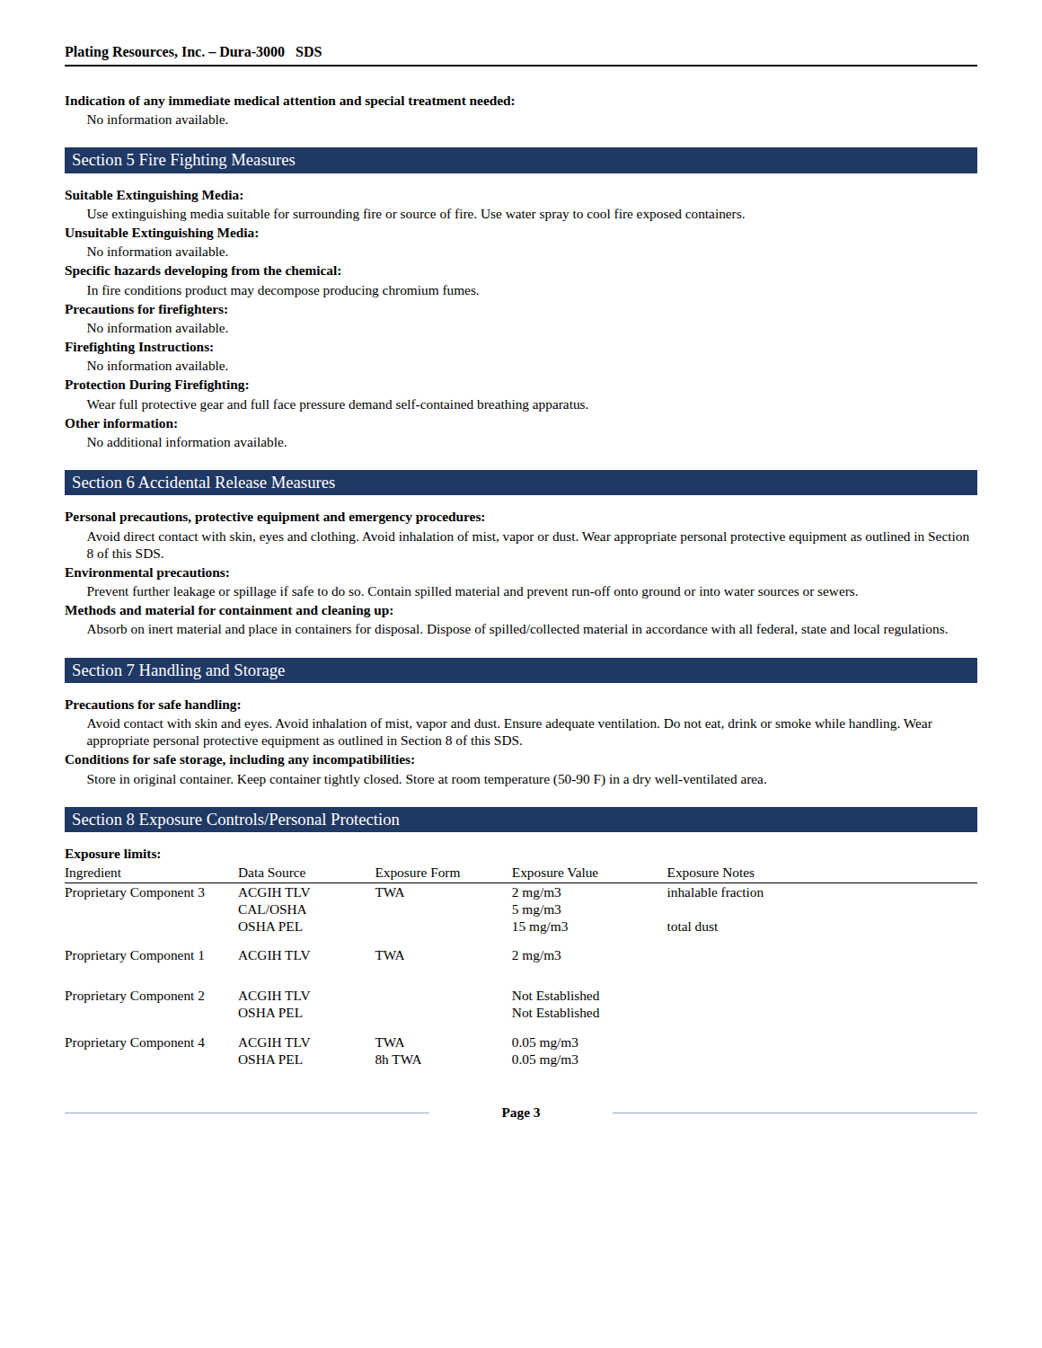Plating Resources, Inc. – Dura-3000 SDS
Indication of any immediate medical attention and special treatment needed:
No information available.
Section 5 Fire Fighting Measures
Suitable Extinguishing Media:
Use extinguishing media suitable for surrounding fire or source of fire. Use water spray to cool fire exposed containers.
Unsuitable Extinguishing Media:
No information available.
Specific hazards developing from the chemical:
In fire conditions product may decompose producing chromium fumes.
Precautions for firefighters:
No information available.
Firefighting Instructions:
No information available.
Protection During Firefighting:
Wear full protective gear and full face pressure demand self-contained breathing apparatus.
Other information:
No additional information available.
Section 6 Accidental Release Measures
Personal precautions, protective equipment and emergency procedures:
Avoid direct contact with skin, eyes and clothing. Avoid inhalation of mist, vapor or dust. Wear appropriate personal protective equipment as outlined in Section 8 of this SDS.
Environmental precautions:
Prevent further leakage or spillage if safe to do so. Contain spilled material and prevent run-off onto ground or into water sources or sewers.
Methods and material for containment and cleaning up:
Absorb on inert material and place in containers for disposal. Dispose of spilled/collected material in accordance with all federal, state and local regulations.
Section 7 Handling and Storage
Precautions for safe handling:
Avoid contact with skin and eyes. Avoid inhalation of mist, vapor and dust. Ensure adequate ventilation. Do not eat, drink or smoke while handling. Wear appropriate personal protective equipment as outlined in Section 8 of this SDS.
Conditions for safe storage, including any incompatibilities:
Store in original container. Keep container tightly closed. Store at room temperature (50-90 F) in a dry well-ventilated area.
Section 8 Exposure Controls/Personal Protection
Exposure limits:
| Ingredient | Data Source | Exposure Form | Exposure Value | Exposure Notes |
| --- | --- | --- | --- | --- |
| Proprietary Component 3 | ACGIH TLV | TWA | 2 mg/m3 | inhalable fraction |
| | CAL/OSHA | | 5 mg/m3 | |
| | OSHA PEL | | 15 mg/m3 | total dust |
| Proprietary Component 1 | ACGIH TLV | TWA | 2 mg/m3 | |
| Proprietary Component 2 | ACGIH TLV | | Not Established | |
| | OSHA PEL | | Not Established | |
| Proprietary Component 4 | ACGIH TLV | TWA | 0.05 mg/m3 | |
| | OSHA PEL | 8h TWA | 0.05 mg/m3 | |
Page 3